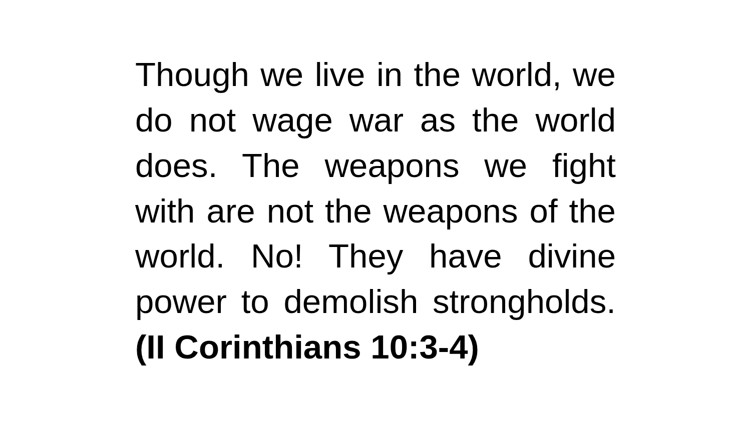Though we live in the world, we do not wage war as the world does. The weapons we fight with are not the weapons of the world. No! They have divine power to demolish strongholds. (II Corinthians 10:3-4)